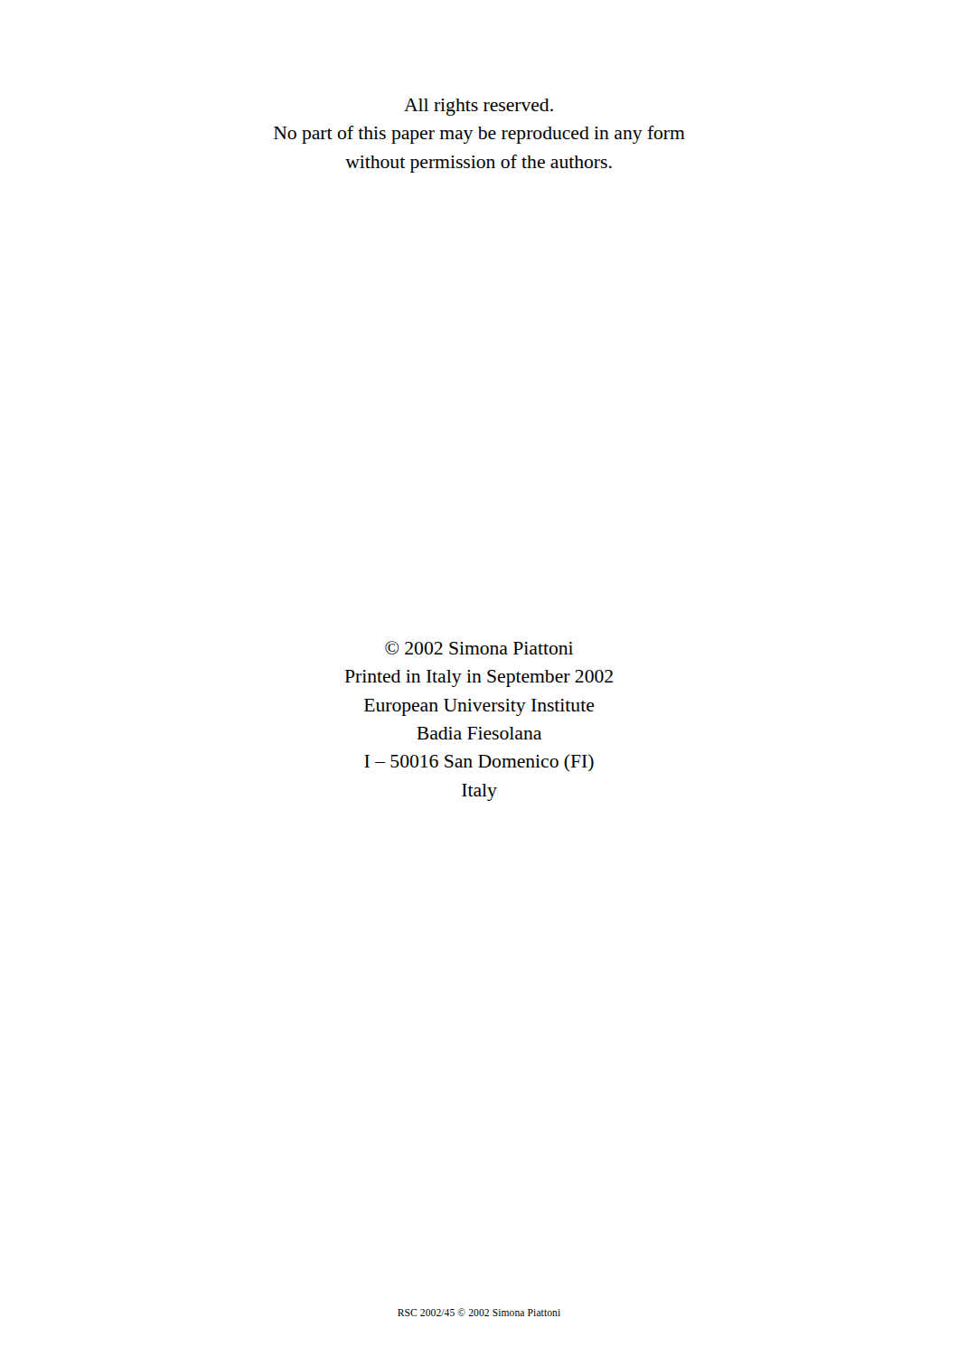All rights reserved.
No part of this paper may be reproduced in any form
without permission of the authors.
© 2002 Simona Piattoni
Printed in Italy in September 2002
European University Institute
Badia Fiesolana
I – 50016 San Domenico (FI)
Italy
RSC 2002/45 © 2002 Simona Piattoni